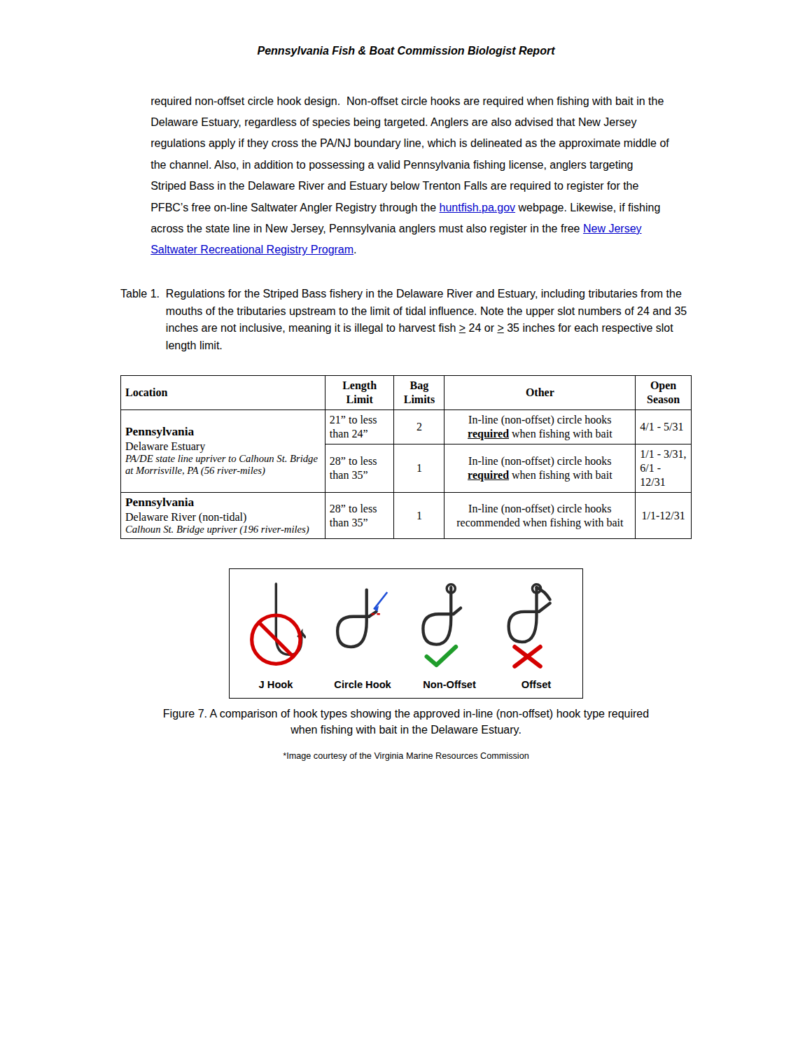Pennsylvania Fish & Boat Commission Biologist Report
required non-offset circle hook design. Non-offset circle hooks are required when fishing with bait in the Delaware Estuary, regardless of species being targeted. Anglers are also advised that New Jersey regulations apply if they cross the PA/NJ boundary line, which is delineated as the approximate middle of the channel. Also, in addition to possessing a valid Pennsylvania fishing license, anglers targeting Striped Bass in the Delaware River and Estuary below Trenton Falls are required to register for the PFBC’s free on-line Saltwater Angler Registry through the huntfish.pa.gov webpage. Likewise, if fishing across the state line in New Jersey, Pennsylvania anglers must also register in the free New Jersey Saltwater Recreational Registry Program.
Table 1. Regulations for the Striped Bass fishery in the Delaware River and Estuary, including tributaries from the mouths of the tributaries upstream to the limit of tidal influence. Note the upper slot numbers of 24 and 35 inches are not inclusive, meaning it is illegal to harvest fish > 24 or > 35 inches for each respective slot length limit.
| Location | Length Limit | Bag Limits | Other | Open Season |
| --- | --- | --- | --- | --- |
| Pennsylvania Delaware Estuary PA/DE state line upriver to Calhoun St. Bridge at Morrisville, PA (56 river-miles) | 21” to less than 24” | 2 | In-line (non-offset) circle hooks required when fishing with bait | 4/1 - 5/31 |
| 28” to less than 35” | 1 | In-line (non-offset) circle hooks required when fishing with bait | 1/1 - 3/31, 6/1 - 12/31 |
| Pennsylvania Delaware River (non-tidal) Calhoun St. Bridge upriver (196 river-miles) | 28” to less than 35” | 1 | In-line (non-offset) circle hooks recommended when fishing with bait | 1/1-12/31 |
J Hook
Circle Hook
Non-Offset
Offset
Figure 7. A comparison of hook types showing the approved in-line (non-offset) hook type required when fishing with bait in the Delaware Estuary.
*Image courtesy of the Virginia Marine Resources Commission